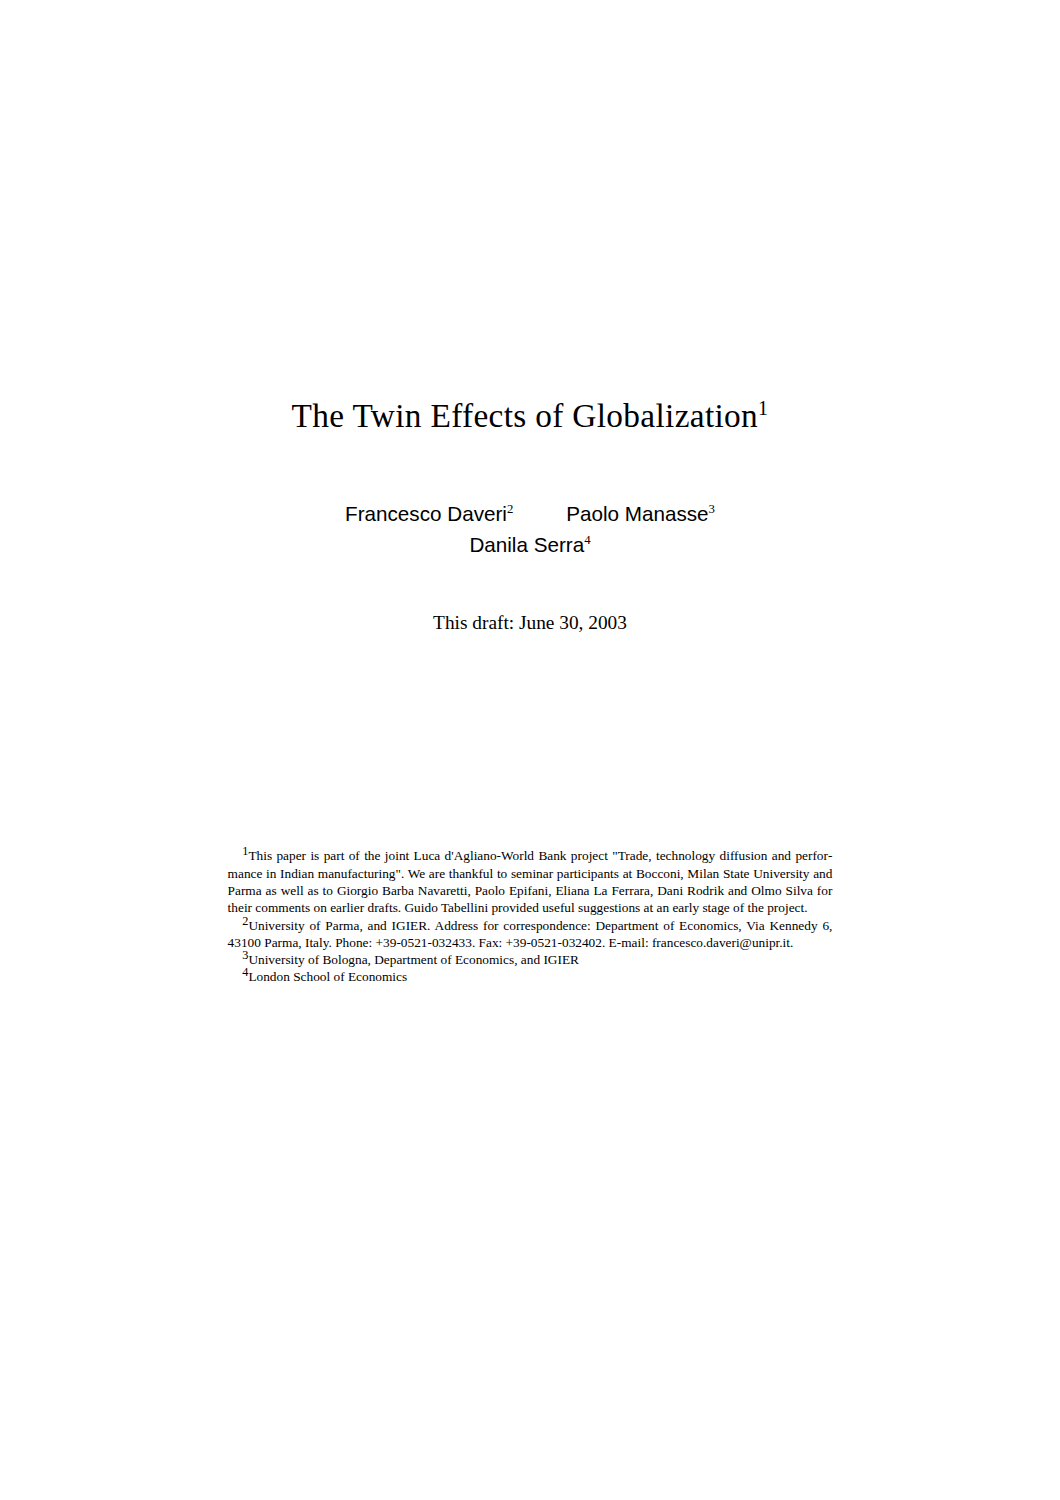The Twin Effects of Globalization1
Francesco Daveri2 Paolo Manasse3
Danila Serra4
This draft: June 30, 2003
1 This paper is part of the joint Luca d'Agliano-World Bank project "Trade, technology diffusion and performance in Indian manufacturing". We are thankful to seminar participants at Bocconi, Milan State University and Parma as well as to Giorgio Barba Navaretti, Paolo Epifani, Eliana La Ferrara, Dani Rodrik and Olmo Silva for their comments on earlier drafts. Guido Tabellini provided useful suggestions at an early stage of the project.
2 University of Parma, and IGIER. Address for correspondence: Department of Economics, Via Kennedy 6, 43100 Parma, Italy. Phone: +39-0521-032433. Fax: +39-0521-032402. E-mail: francesco.daveri@unipr.it.
3 University of Bologna, Department of Economics, and IGIER
4 London School of Economics